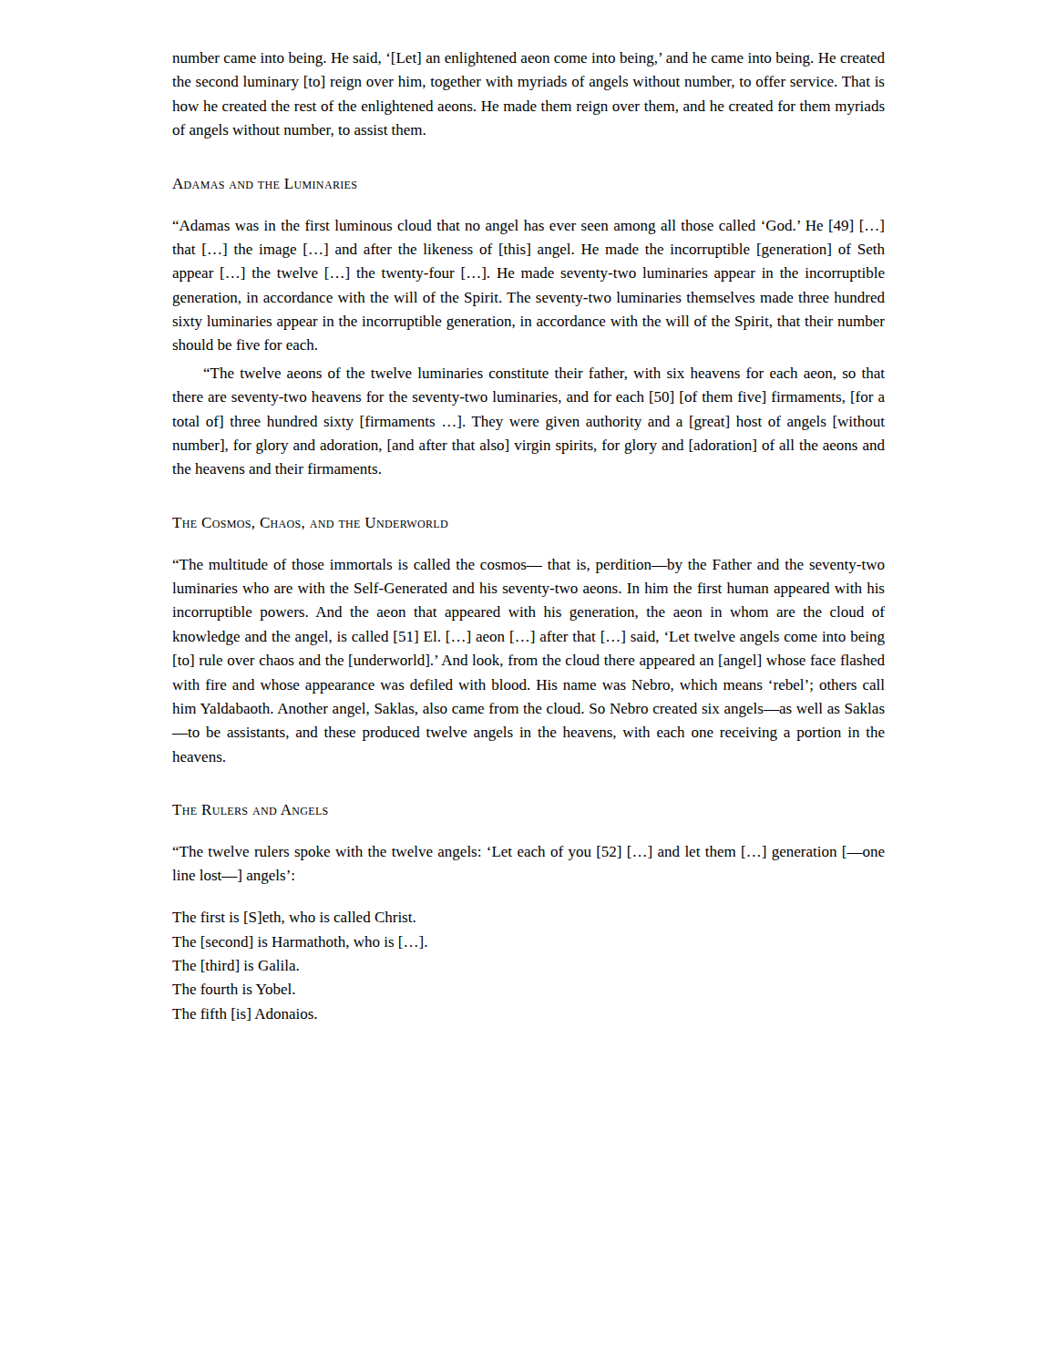number came into being. He said, ‘[Let] an enlightened aeon come into being,’ and he came into being. He created the second luminary [to] reign over him, together with myriads of angels without number, to offer service. That is how he created the rest of the enlightened aeons. He made them reign over them, and he created for them myriads of angels without number, to assist them.
Adamas and the Luminaries
“Adamas was in the first luminous cloud that no angel has ever seen among all those called ‘God.’ He [49] […] that […] the image […] and after the likeness of [this] angel. He made the incorruptible [generation] of Seth appear […] the twelve […] the twenty-four […]. He made seventy-two luminaries appear in the incorruptible generation, in accordance with the will of the Spirit. The seventy-two luminaries themselves made three hundred sixty luminaries appear in the incorruptible generation, in accordance with the will of the Spirit, that their number should be five for each.
“The twelve aeons of the twelve luminaries constitute their father, with six heavens for each aeon, so that there are seventy-two heavens for the seventy-two luminaries, and for each [50] [of them five] firmaments, [for a total of] three hundred sixty [firmaments …]. They were given authority and a [great] host of angels [without number], for glory and adoration, [and after that also] virgin spirits, for glory and [adoration] of all the aeons and the heavens and their firmaments.
The Cosmos, Chaos, and the Underworld
“The multitude of those immortals is called the cosmos— that is, perdition—by the Father and the seventy-two luminaries who are with the Self-Generated and his seventy-two aeons. In him the first human appeared with his incorruptible powers. And the aeon that appeared with his generation, the aeon in whom are the cloud of knowledge and the angel, is called [51] El. […] aeon […] after that […] said, ‘Let twelve angels come into being [to] rule over chaos and the [underworld].’ And look, from the cloud there appeared an [angel] whose face flashed with fire and whose appearance was defiled with blood. His name was Nebro, which means ‘rebel’; others call him Yaldabaoth. Another angel, Saklas, also came from the cloud. So Nebro created six angels—as well as Saklas—to be assistants, and these produced twelve angels in the heavens, with each one receiving a portion in the heavens.
The Rulers and Angels
“The twelve rulers spoke with the twelve angels: ‘Let each of you [52] […] and let them […] generation [—one line lost—] angels’:
The first is [S]eth, who is called Christ.
The [second] is Harmathoth, who is […].
The [third] is Galila.
The fourth is Yobel.
The fifth [is] Adonaios.